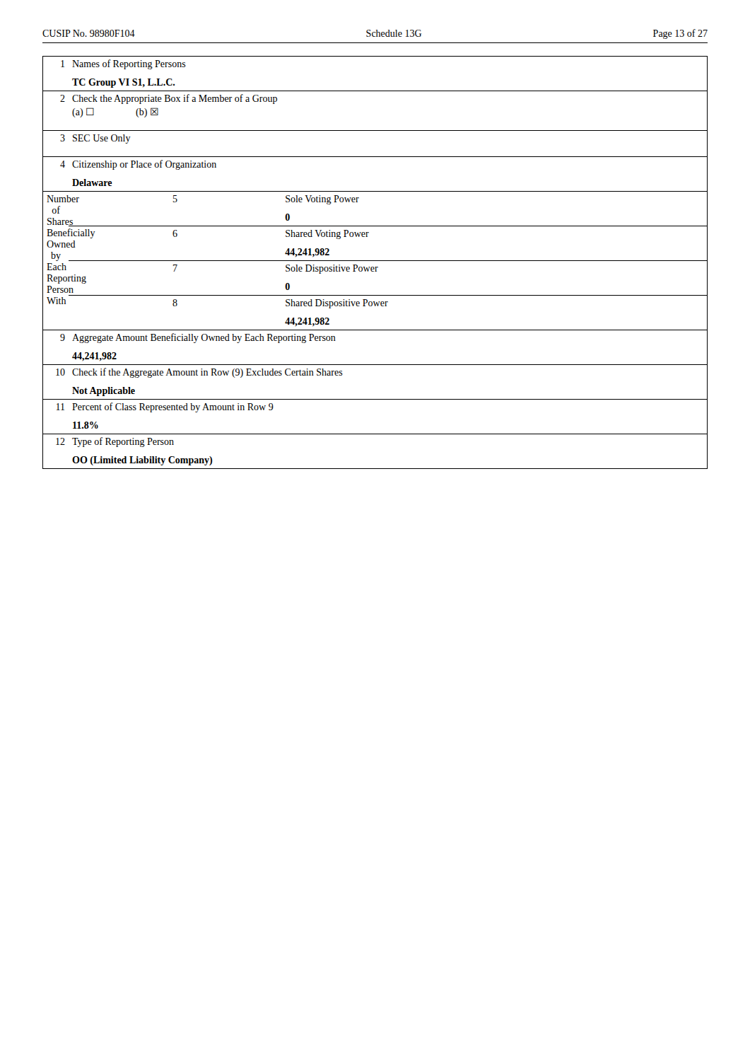CUSIP No. 98980F104
Schedule 13G
Page 13 of 27
| 1 | Names of Reporting Persons TC Group VI S1, L.L.C. |
| 2 | Check the Appropriate Box if a Member of a Group (a) ☐ (b) ☒ |
| 3 | SEC Use Only |
| 4 | Citizenship or Place of Organization Delaware |
| Number of Shares Beneficially Owned by Each Reporting Person With | 5 | Sole Voting Power 0 |
| 6 | Shared Voting Power 44,241,982 |
| 7 | Sole Dispositive Power 0 |
| 8 | Shared Dispositive Power 44,241,982 |
| 9 | Aggregate Amount Beneficially Owned by Each Reporting Person 44,241,982 |
| 10 | Check if the Aggregate Amount in Row (9) Excludes Certain Shares Not Applicable |
| 11 | Percent of Class Represented by Amount in Row 9 11.8% |
| 12 | Type of Reporting Person OO (Limited Liability Company) |